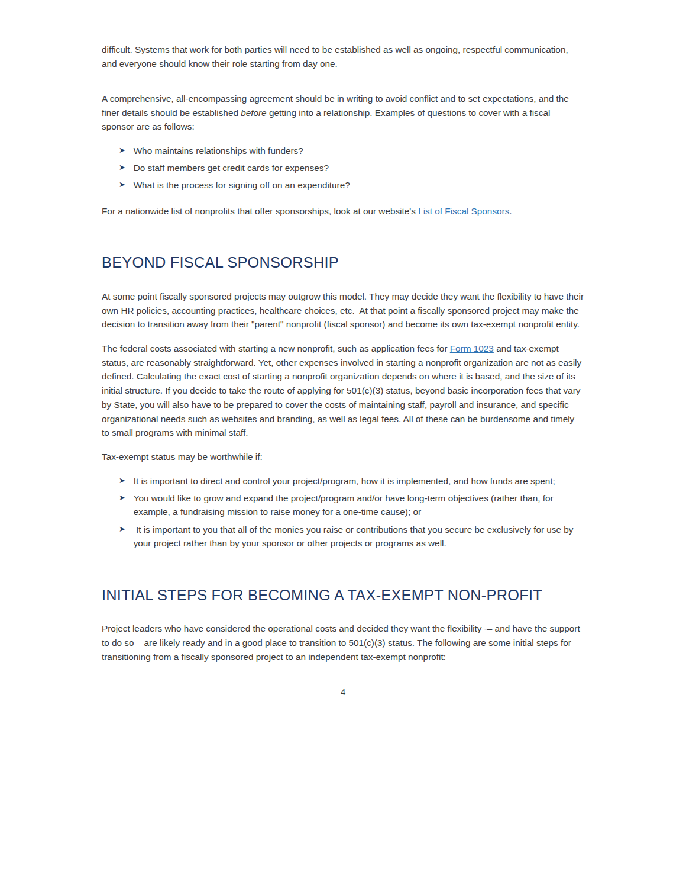difficult. Systems that work for both parties will need to be established as well as ongoing, respectful communication, and everyone should know their role starting from day one.
A comprehensive, all-encompassing agreement should be in writing to avoid conflict and to set expectations, and the finer details should be established before getting into a relationship. Examples of questions to cover with a fiscal sponsor are as follows:
Who maintains relationships with funders?
Do staff members get credit cards for expenses?
What is the process for signing off on an expenditure?
For a nationwide list of nonprofits that offer sponsorships, look at our website's List of Fiscal Sponsors.
BEYOND FISCAL SPONSORSHIP
At some point fiscally sponsored projects may outgrow this model. They may decide they want the flexibility to have their own HR policies, accounting practices, healthcare choices, etc. At that point a fiscally sponsored project may make the decision to transition away from their "parent" nonprofit (fiscal sponsor) and become its own tax-exempt nonprofit entity.
The federal costs associated with starting a new nonprofit, such as application fees for Form 1023 and tax-exempt status, are reasonably straightforward. Yet, other expenses involved in starting a nonprofit organization are not as easily defined. Calculating the exact cost of starting a nonprofit organization depends on where it is based, and the size of its initial structure. If you decide to take the route of applying for 501(c)(3) status, beyond basic incorporation fees that vary by State, you will also have to be prepared to cover the costs of maintaining staff, payroll and insurance, and specific organizational needs such as websites and branding, as well as legal fees. All of these can be burdensome and timely to small programs with minimal staff.
Tax-exempt status may be worthwhile if:
It is important to direct and control your project/program, how it is implemented, and how funds are spent;
You would like to grow and expand the project/program and/or have long-term objectives (rather than, for example, a fundraising mission to raise money for a one-time cause); or
It is important to you that all of the monies you raise or contributions that you secure be exclusively for use by your project rather than by your sponsor or other projects or programs as well.
INITIAL STEPS FOR BECOMING A TAX-EXEMPT NON-PROFIT
Project leaders who have considered the operational costs and decided they want the flexibility -– and have the support to do so – are likely ready and in a good place to transition to 501(c)(3) status. The following are some initial steps for transitioning from a fiscally sponsored project to an independent tax-exempt nonprofit:
4